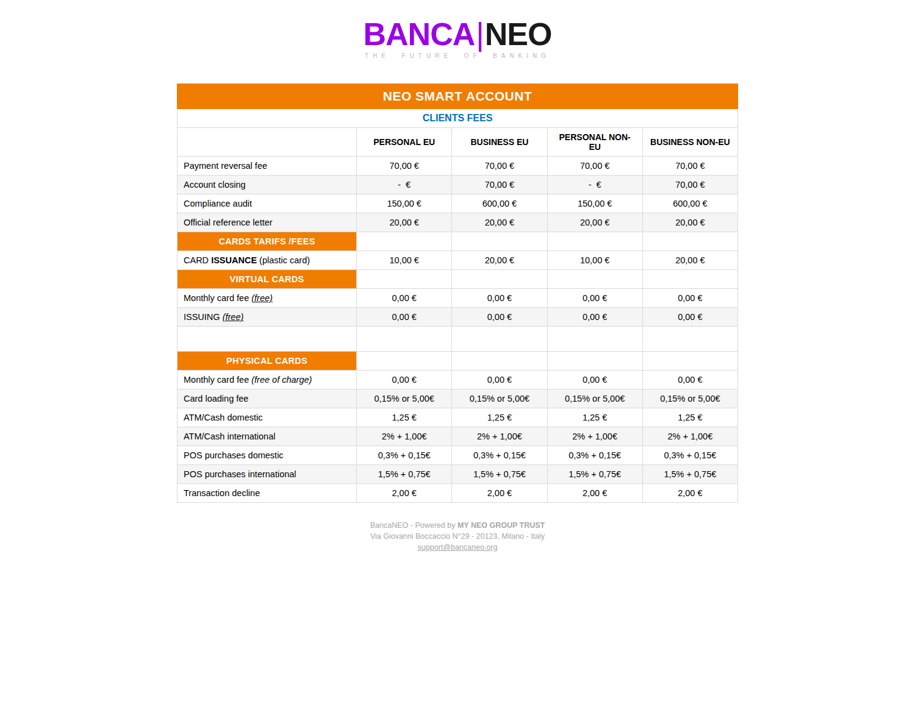BANCA|NEO
The Future of Banking
| NEO SMART ACCOUNT |
| CLIENTS FEES |
| | PERSONAL EU | BUSINESS EU | PERSONAL NON-EU | BUSINESS NON-EU |
| Payment reversal fee | 70,00 € | 70,00 € | 70,00 € | 70,00 € |
| Account closing | - € | 70,00 € | - € | 70,00 € |
| Compliance audit | 150,00 € | 600,00 € | 150,00 € | 600,00 € |
| Official reference letter | 20,00 € | 20,00 € | 20,00 € | 20,00 € |
| CARDS TARIFS /FEES | | | | |
| CARD ISSUANCE (plastic card) | 10,00 € | 20,00 € | 10,00 € | 20,00 € |
| VIRTUAL CARDS | | | | |
| Monthly card fee (free) | 0,00 € | 0,00 € | 0,00 € | 0,00 € |
| ISSUING (free) | 0,00 € | 0,00 € | 0,00 € | 0,00 € |
| PHYSICAL CARDS | | | | |
| Monthly card fee (free of charge) | 0,00 € | 0,00 € | 0,00 € | 0,00 € |
| Card loading fee | 0,15% or 5,00€ | 0,15% or 5,00€ | 0,15% or 5,00€ | 0,15% or 5,00€ |
| ATM/Cash domestic | 1,25 € | 1,25 € | 1,25 € | 1,25 € |
| ATM/Cash international | 2% + 1,00€ | 2% + 1,00€ | 2% + 1,00€ | 2% + 1,00€ |
| POS purchases domestic | 0,3% + 0,15€ | 0,3% + 0,15€ | 0,3% + 0,15€ | 0,3% + 0,15€ |
| POS purchases international | 1,5% + 0,75€ | 1,5% + 0,75€ | 1,5% + 0,75€ | 1,5% + 0,75€ |
| Transaction decline | 2,00 € | 2,00 € | 2,00 € | 2,00 € |
BancaNEO - Powered by MY NEO GROUP TRUST
Via Giovanni Boccaccio N°29 - 20123, Milano - Italy
support@bancaneo.org